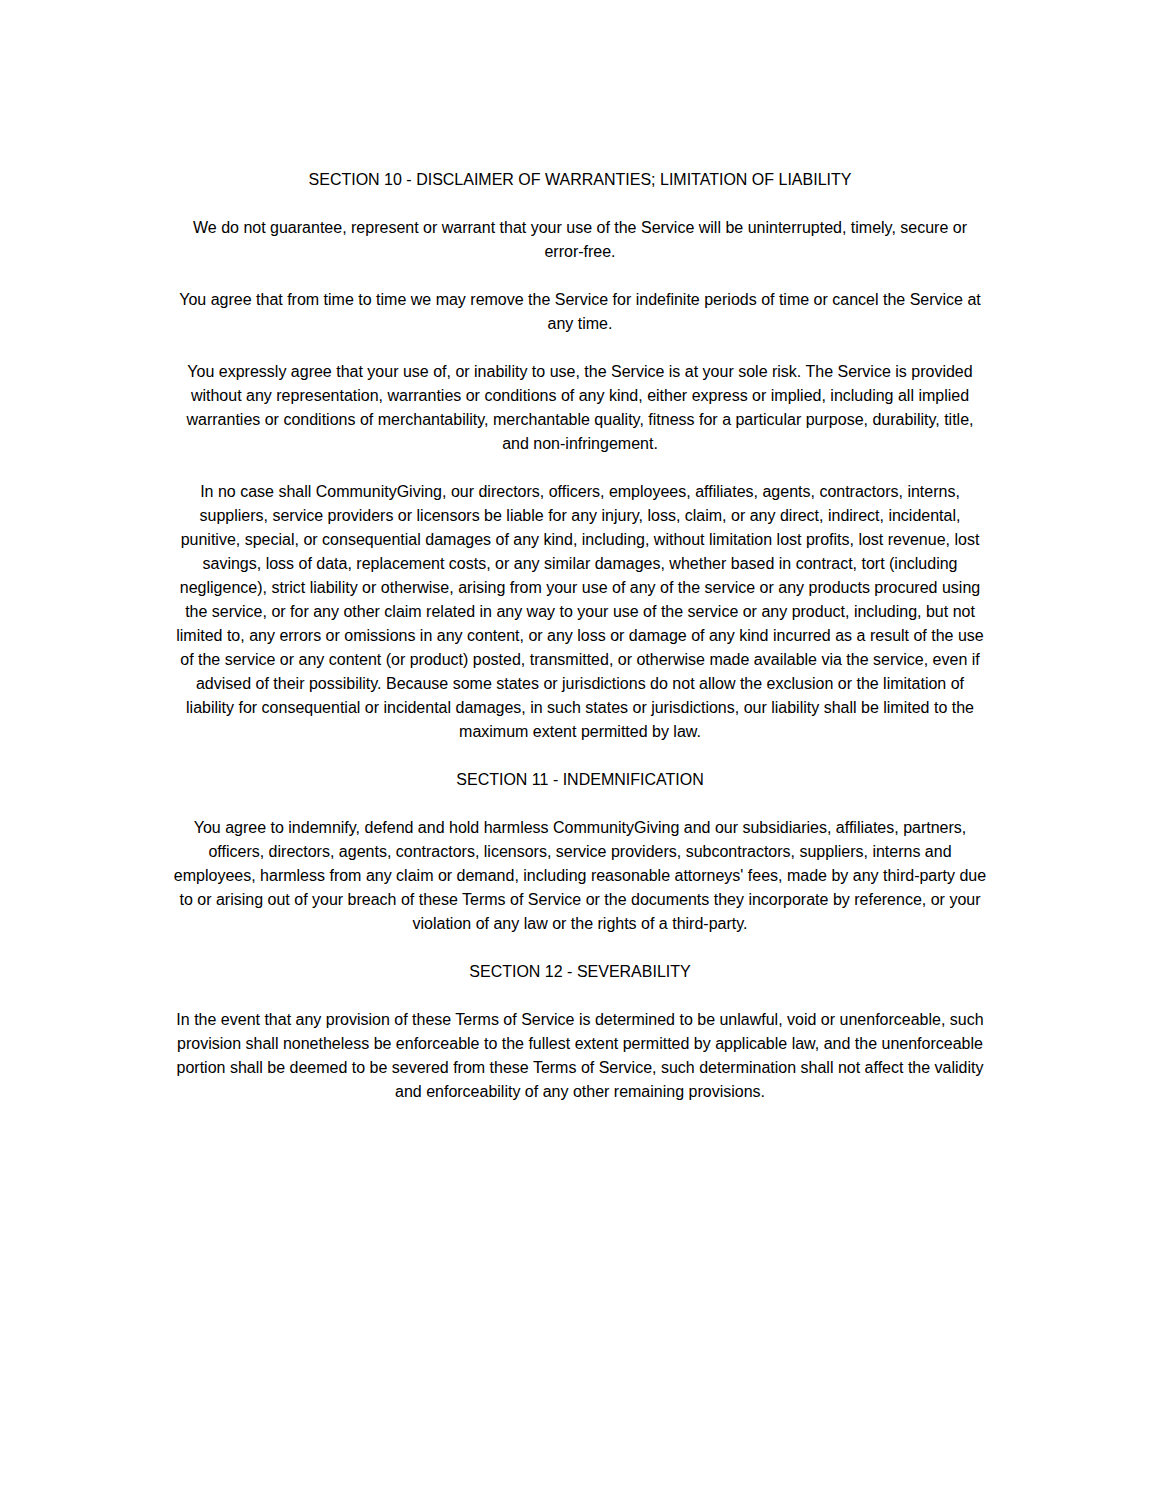SECTION 10 - DISCLAIMER OF WARRANTIES; LIMITATION OF LIABILITY
We do not guarantee, represent or warrant that your use of the Service will be uninterrupted, timely, secure or error-free.
You agree that from time to time we may remove the Service for indefinite periods of time or cancel the Service at any time.
You expressly agree that your use of, or inability to use, the Service is at your sole risk. The Service is provided without any representation, warranties or conditions of any kind, either express or implied, including all implied warranties or conditions of merchantability, merchantable quality, fitness for a particular purpose, durability, title, and non-infringement.
In no case shall CommunityGiving, our directors, officers, employees, affiliates, agents, contractors, interns, suppliers, service providers or licensors be liable for any injury, loss, claim, or any direct, indirect, incidental, punitive, special, or consequential damages of any kind, including, without limitation lost profits, lost revenue, lost savings, loss of data, replacement costs, or any similar damages, whether based in contract, tort (including negligence), strict liability or otherwise, arising from your use of any of the service or any products procured using the service, or for any other claim related in any way to your use of the service or any product, including, but not limited to, any errors or omissions in any content, or any loss or damage of any kind incurred as a result of the use of the service or any content (or product) posted, transmitted, or otherwise made available via the service, even if advised of their possibility. Because some states or jurisdictions do not allow the exclusion or the limitation of liability for consequential or incidental damages, in such states or jurisdictions, our liability shall be limited to the maximum extent permitted by law.
SECTION 11 - INDEMNIFICATION
You agree to indemnify, defend and hold harmless CommunityGiving and our subsidiaries, affiliates, partners, officers, directors, agents, contractors, licensors, service providers, subcontractors, suppliers, interns and employees, harmless from any claim or demand, including reasonable attorneys' fees, made by any third-party due to or arising out of your breach of these Terms of Service or the documents they incorporate by reference, or your violation of any law or the rights of a third-party.
SECTION 12 - SEVERABILITY
In the event that any provision of these Terms of Service is determined to be unlawful, void or unenforceable, such provision shall nonetheless be enforceable to the fullest extent permitted by applicable law, and the unenforceable portion shall be deemed to be severed from these Terms of Service, such determination shall not affect the validity and enforceability of any other remaining provisions.